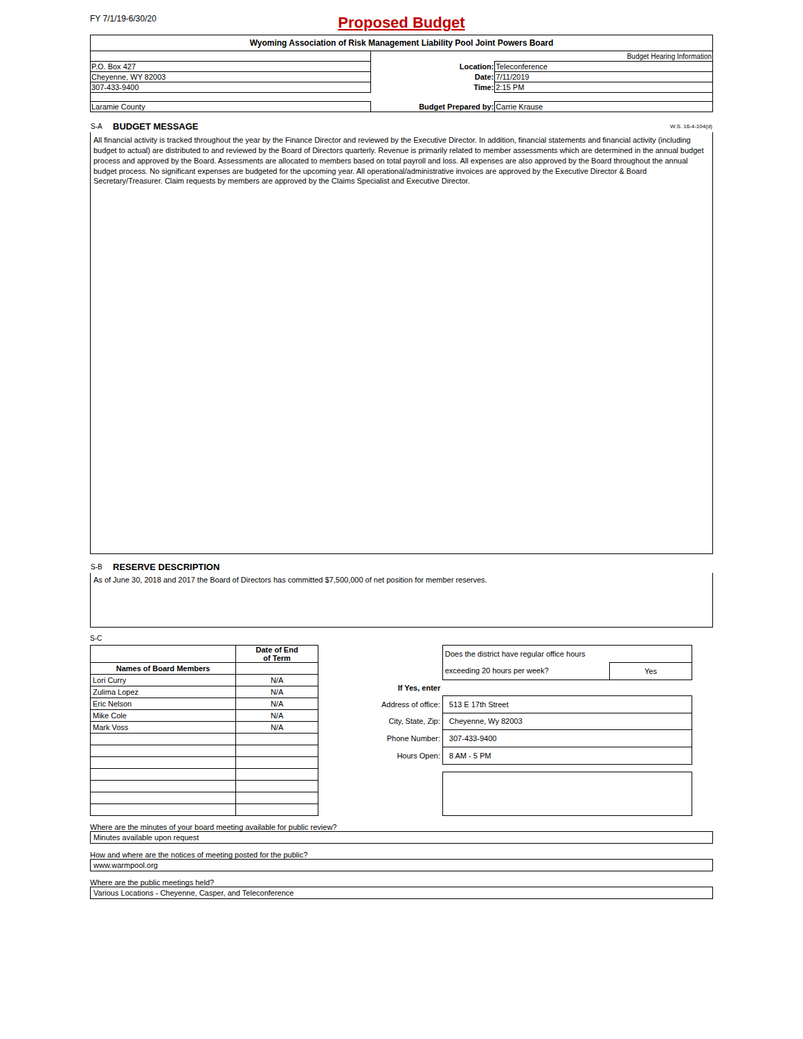FY 7/1/19-6/30/20
Proposed Budget
| Wyoming Association of Risk Management Liability Pool Joint Powers Board |
| | Budget Hearing Information |
| P.O. Box 427 | | Location: | Teleconference |
| Cheyenne, WY 82003 | | Date: | 7/11/2019 |
| 307-433-9400 | | Time: | 2:15 PM |
| Laramie County | | Budget Prepared by: | Carrie Krause |
| S-A | BUDGET MESSAGE | W.S. 16-4-104(d) |
All financial activity is tracked throughout the year by the Finance Director and reviewed by the Executive Director. In addition, financial statements and financial activity (including budget to actual) are distributed to and reviewed by the Board of Directors quarterly. Revenue is primarily related to member assessments which are determined in the annual budget process and approved by the Board. Assessments are allocated to members based on total payroll and loss. All expenses are also approved by the Board throughout the annual budget process. No significant expenses are budgeted for the upcoming year. All operational/administrative invoices are approved by the Executive Director & Board Secretary/Treasurer. Claim requests by members are approved by the Claims Specialist and Executive Director.
| S-B | RESERVE DESCRIPTION |
As of June 30, 2018 and 2017 the Board of Directors has committed $7,500,000 of net position for member reserves.
S-C
| | Date of End of Term |
| --- | --- |
| Names of Board Members | |
| Lori Curry | N/A |
| Zulima Lopez | N/A |
| Eric Nelson | N/A |
| Mike Cole | N/A |
| Mark Voss | N/A |
| | Does the district have regular office hours |
| | exceeding 20 hours per week? | Yes |
| If Yes, enter | | |
| Address of office: | 513 E 17th Street |
| City, State, Zip: | Cheyenne, Wy 82003 |
| Phone Number: | 307-433-9400 |
| Hours Open: | 8 AM - 5 PM |
Where are the minutes of your board meeting available for public review?
Minutes available upon request
How and where are the notices of meeting posted for the public?
www.warmpool.org
Where are the public meetings held?
Various Locations - Cheyenne, Casper, and Teleconference